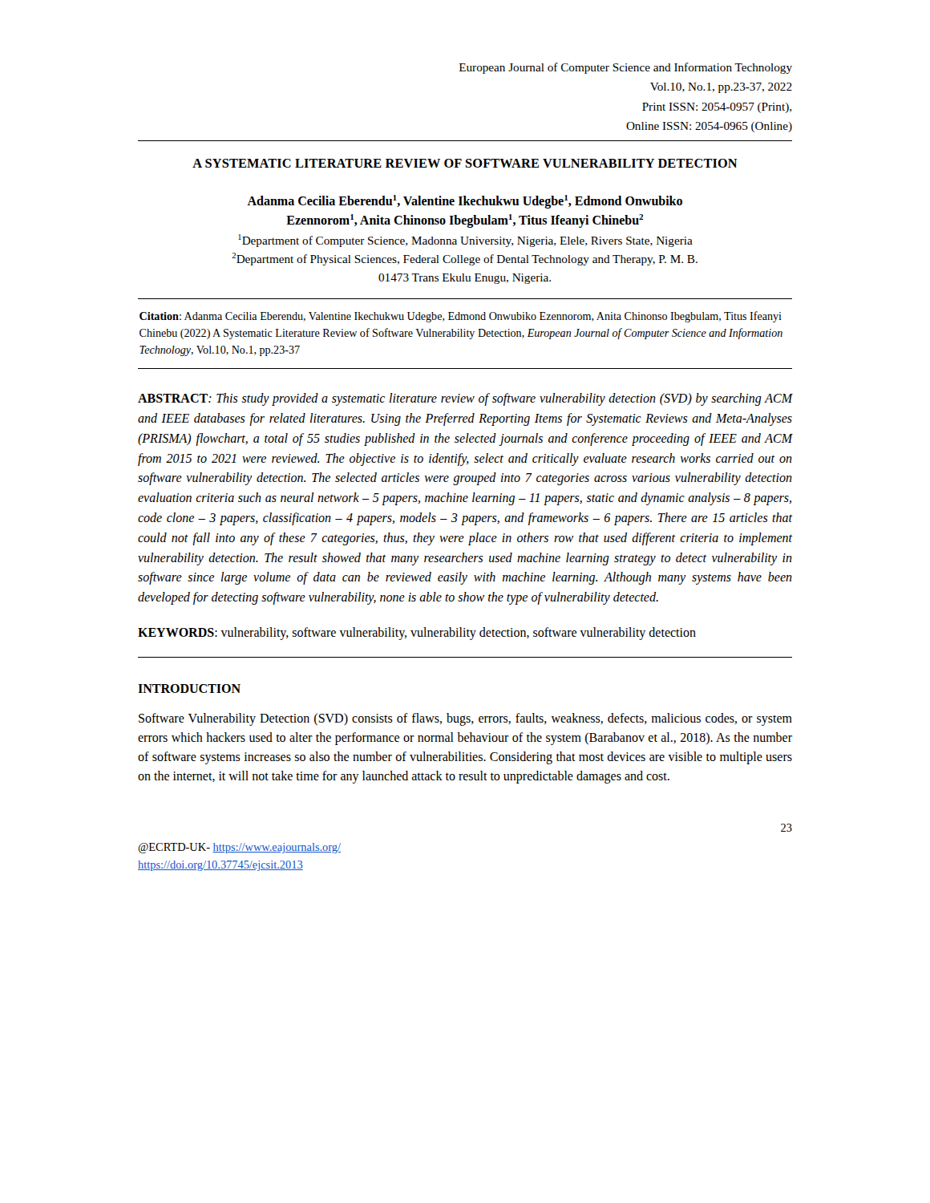European Journal of Computer Science and Information Technology
Vol.10, No.1, pp.23-37, 2022
Print ISSN: 2054-0957 (Print),
Online ISSN: 2054-0965 (Online)
A Systematic Literature Review of Software Vulnerability Detection
Adanma Cecilia Eberendu1, Valentine Ikechukwu Udegbe1, Edmond Onwubiko
Ezennorom1, Anita Chinonso Ibegbulam1, Titus Ifeanyi Chinebu2
1Department of Computer Science, Madonna University, Nigeria, Elele, Rivers State, Nigeria
2Department of Physical Sciences, Federal College of Dental Technology and Therapy, P. M. B.
01473 Trans Ekulu Enugu, Nigeria.
Citation: Adanma Cecilia Eberendu, Valentine Ikechukwu Udegbe, Edmond Onwubiko Ezennorom, Anita Chinonso Ibegbulam, Titus Ifeanyi Chinebu (2022) A Systematic Literature Review of Software Vulnerability Detection, European Journal of Computer Science and Information Technology, Vol.10, No.1, pp.23-37
ABSTRACT: This study provided a systematic literature review of software vulnerability detection (SVD) by searching ACM and IEEE databases for related literatures. Using the Preferred Reporting Items for Systematic Reviews and Meta-Analyses (PRISMA) flowchart, a total of 55 studies published in the selected journals and conference proceeding of IEEE and ACM from 2015 to 2021 were reviewed. The objective is to identify, select and critically evaluate research works carried out on software vulnerability detection. The selected articles were grouped into 7 categories across various vulnerability detection evaluation criteria such as neural network – 5 papers, machine learning – 11 papers, static and dynamic analysis – 8 papers, code clone – 3 papers, classification – 4 papers, models – 3 papers, and frameworks – 6 papers. There are 15 articles that could not fall into any of these 7 categories, thus, they were place in others row that used different criteria to implement vulnerability detection. The result showed that many researchers used machine learning strategy to detect vulnerability in software since large volume of data can be reviewed easily with machine learning. Although many systems have been developed for detecting software vulnerability, none is able to show the type of vulnerability detected.
KEYWORDS: vulnerability, software vulnerability, vulnerability detection, software vulnerability detection
Introduction
Software Vulnerability Detection (SVD) consists of flaws, bugs, errors, faults, weakness, defects, malicious codes, or system errors which hackers used to alter the performance or normal behaviour of the system (Barabanov et al., 2018). As the number of software systems increases so also the number of vulnerabilities. Considering that most devices are visible to multiple users on the internet, it will not take time for any launched attack to result to unpredictable damages and cost.
23
@ECRTD-UK- https://www.eajournals.org/
https://doi.org/10.37745/ejcsit.2013